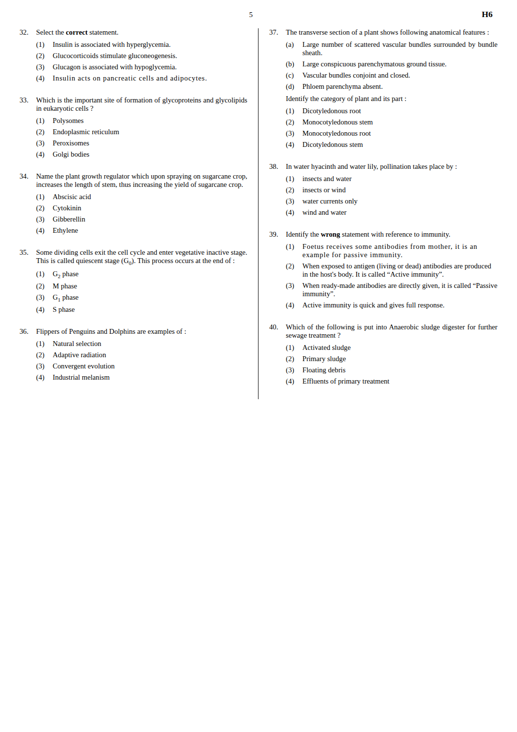5 H6
32.
Select the correct statement.
(1) Insulin is associated with hyperglycemia.
(2) Glucocorticoids stimulate gluconeogenesis.
(3) Glucagon is associated with hypoglycemia.
(4) Insulin acts on pancreatic cells and adipocytes.
33.
Which is the important site of formation of glycoproteins and glycolipids in eukaryotic cells ?
(1) Polysomes
(2) Endoplasmic reticulum
(3) Peroxisomes
(4) Golgi bodies
34.
Name the plant growth regulator which upon spraying on sugarcane crop, increases the length of stem, thus increasing the yield of sugarcane crop.
(1) Abscisic acid
(2) Cytokinin
(3) Gibberellin
(4) Ethylene
35.
Some dividing cells exit the cell cycle and enter vegetative inactive stage. This is called quiescent stage (G0). This process occurs at the end of :
(1) G2 phase
(2) M phase
(3) G1 phase
(4) S phase
36.
Flippers of Penguins and Dolphins are examples of :
(1) Natural selection
(2) Adaptive radiation
(3) Convergent evolution
(4) Industrial melanism
37.
The transverse section of a plant shows following anatomical features :
(a) Large number of scattered vascular bundles surrounded by bundle sheath.
(b) Large conspicuous parenchymatous ground tissue.
(c) Vascular bundles conjoint and closed.
(d) Phloem parenchyma absent.
Identify the category of plant and its part :
(1) Dicotyledonous root
(2) Monocotyledonous stem
(3) Monocotyledonous root
(4) Dicotyledonous stem
38.
In water hyacinth and water lily, pollination takes place by :
(1) insects and water
(2) insects or wind
(3) water currents only
(4) wind and water
39.
Identify the wrong statement with reference to immunity.
(1) Foetus receives some antibodies from mother, it is an example for passive immunity.
(2) When exposed to antigen (living or dead) antibodies are produced in the host's body. It is called “Active immunity”.
(3) When ready-made antibodies are directly given, it is called “Passive immunity”.
(4) Active immunity is quick and gives full response.
40.
Which of the following is put into Anaerobic sludge digester for further sewage treatment ?
(1) Activated sludge
(2) Primary sludge
(3) Floating debris
(4) Effluents of primary treatment